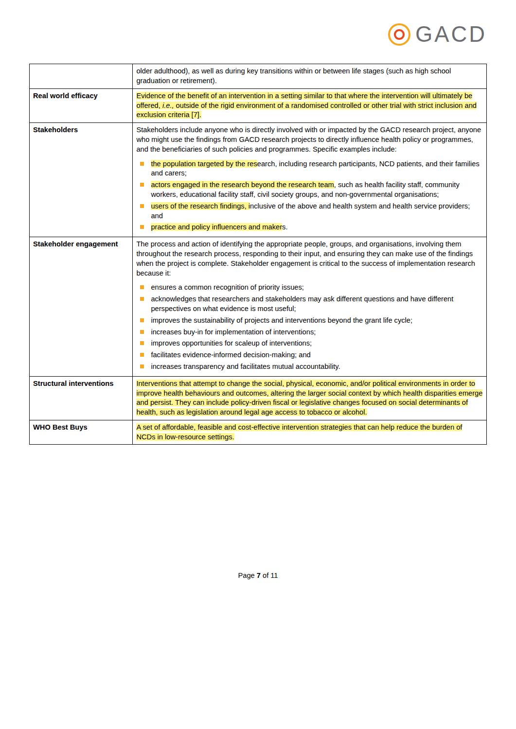GACD
| | older adulthood), as well as during key transitions within or between life stages (such as high school graduation or retirement). |
| Real world efficacy | Evidence of the benefit of an intervention in a setting similar to that where the intervention will ultimately be offered, i.e., outside of the rigid environment of a randomised controlled or other trial with strict inclusion and exclusion criteria [7]. |
| Stakeholders | Stakeholders include anyone who is directly involved with or impacted by the GACD research project, anyone who might use the findings from GACD research projects to directly influence health policy or programmes, and the beneficiaries of such policies and programmes. Specific examples include: the population targeted by the res earch, including research participants, NCD patients, and their families and carers; actors engaged in the research beyond the research team , such as health facility staff, community workers, educational facility staff, civil society groups, and non-governmental organisations; users of the research findings, i nclusive of the above and health system and health service providers; and practice and policy influencers and maker s. |
| Stakeholder engagement | The process and action of identifying the appropriate people, groups, and organisations, involving them throughout the research process, responding to their input, and ensuring they can make use of the findings when the project is complete. Stakeholder engagement is critical to the success of implementation research because it: ensures a common recognition of priority issues; acknowledges that researchers and stakeholders may ask different questions and have different perspectives on what evidence is most useful; improves the sustainability of projects and interventions beyond the grant life cycle; increases buy-in for implementation of interventions; improves opportunities for scaleup of interventions; facilitates evidence-informed decision-making; and increases transparency and facilitates mutual accountability. |
| Structural interventions | Interventions that attempt to change the social, physical, economic, and/or political environments in order to improve health behaviours and outcomes, altering the larger social context by which health disparities emerge and persist. They can include policy-driven fiscal or legislative changes focused on social determinants of health, such as legislation around legal age access to tobacco or alcohol. |
| WHO Best Buys | A set of affordable, feasible and cost-effective intervention strategies that can help reduce the burden of NCDs in low-resource settings. |
Page 7 of 11